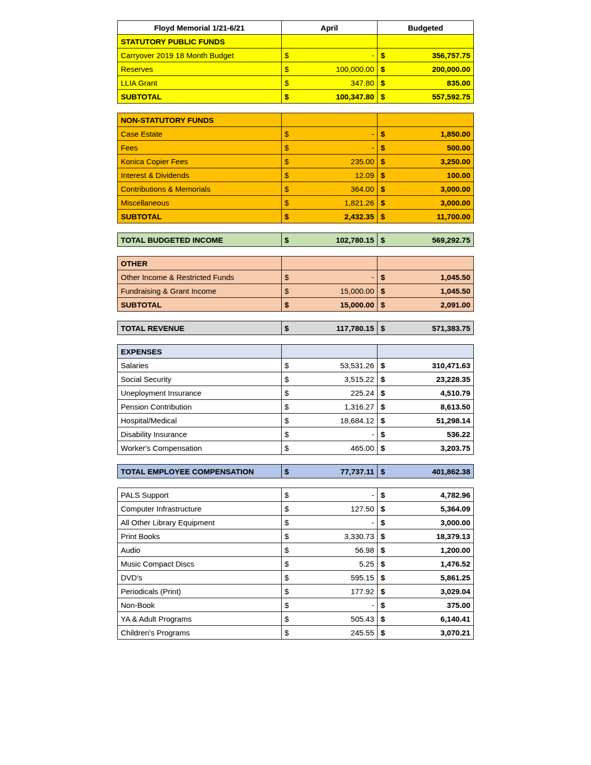| Floyd Memorial 1/21-6/21 | April | Budgeted |
| STATUTORY PUBLIC FUNDS | | |
| Carryover 2019 18 Month Budget | $ - | $ 356,757.75 |
| Reserves | $ 100,000.00 | $ 200,000.00 |
| LLIA Grant | $ 347.80 | $ 835.00 |
| SUBTOTAL | $ 100,347.80 | $ 557,592.75 |
| NON-STATUTORY FUNDS | | |
| Case Estate | $ - | $ 1,850.00 |
| Fees | $ - | $ 500.00 |
| Konica Copier Fees | $ 235.00 | $ 3,250.00 |
| Interest & Dividends | $ 12.09 | $ 100.00 |
| Contributions & Memorials | $ 364.00 | $ 3,000.00 |
| Miscellaneous | $ 1,821.26 | $ 3,000.00 |
| SUBTOTAL | $ 2,432.35 | $ 11,700.00 |
| TOTAL BUDGETED INCOME | $ 102,780.15 | $ 569,292.75 |
| OTHER | | |
| Other Income & Restricted Funds | $ - | $ 1,045.50 |
| Fundraising & Grant Income | $ 15,000.00 | $ 1,045.50 |
| SUBTOTAL | $ 15,000.00 | $ 2,091.00 |
| TOTAL REVENUE | $ 117,780.15 | $ 571,383.75 |
| EXPENSES | | |
| Salaries | $ 53,531.26 | $ 310,471.63 |
| Social Security | $ 3,515.22 | $ 23,228.35 |
| Uneployment Insurance | $ 225.24 | $ 4,510.79 |
| Pension Contribution | $ 1,316.27 | $ 8,613.50 |
| Hospital/Medical | $ 18,684.12 | $ 51,298.14 |
| Disability Insurance | $ - | $ 536.22 |
| Worker's Compensation | $ 465.00 | $ 3,203.75 |
| TOTAL EMPLOYEE COMPENSATION | $ 77,737.11 | $ 401,862.38 |
| PALS Support | $ - | $ 4,782.96 |
| Computer Infrastructure | $ 127.50 | $ 5,364.09 |
| All Other Library Equipment | $ - | $ 3,000.00 |
| Print Books | $ 3,330.73 | $ 18,379.13 |
| Audio | $ 56.98 | $ 1,200.00 |
| Music Compact Discs | $ 5.25 | $ 1,476.52 |
| DVD's | $ 595.15 | $ 5,861.25 |
| Periodicals (Print) | $ 177.92 | $ 3,029.04 |
| Non-Book | $ - | $ 375.00 |
| YA & Adult Programs | $ 505.43 | $ 6,140.41 |
| Children's Programs | $ 245.55 | $ 3,070.21 |